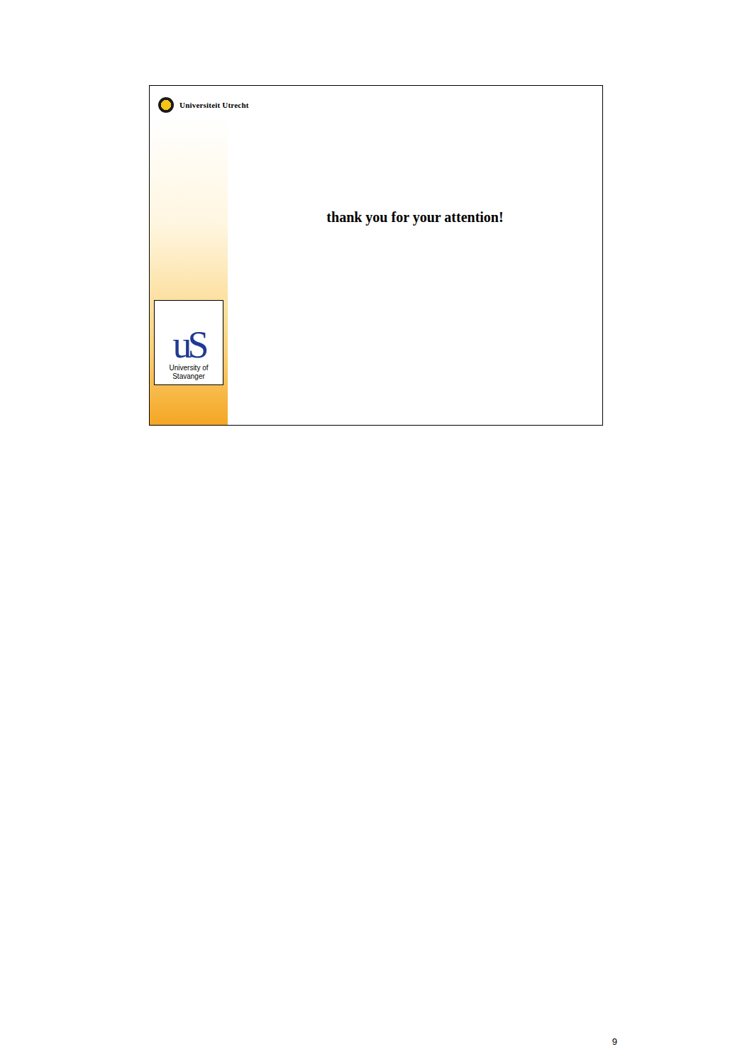Universiteit Utrecht
uS
University of
Stavanger
thank you for your attention!
9